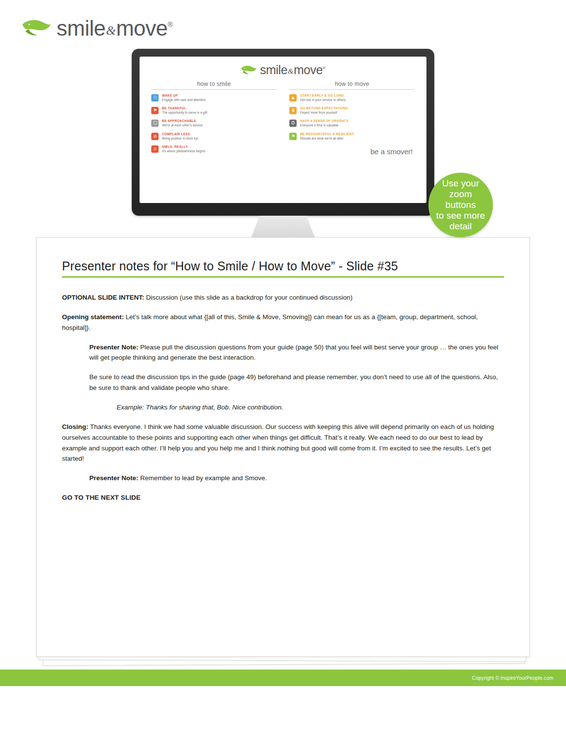smile&move®
smile&move®
how to smile
☉ Wake up. Engage with care and attention
⚑ Be thankful. The opportunity to serve is a gift
☐ Be approachable. We're at each other's service
⊘ Complain less. Being positive is more fun
☺ Smile. Really. It's where pleasantness begins
how to move
▲ Start early & go long. Get lost in your service to others
♛ Go beyond expectations. Expect more from yourself
⏱ Have a sense of urgency. Everyone's time is valuable
⚑ Be resourceful & resilient. Results are what we're all after
be a smover!
Use your
zoom buttons
to see more
detail
Presenter notes for “How to Smile / How to Move” - Slide #35
OPTIONAL SLIDE INTENT: Discussion (use this slide as a backdrop for your continued discussion)
Opening statement: Let’s talk more about what {[all of this, Smile & Move, Smoving]} can mean for us as a {[team, group, department, school, hospital]}.
Presenter Note: Please pull the discussion questions from your guide (page 50) that you feel will best serve your group … the ones you feel will get people thinking and generate the best interaction.
Be sure to read the discussion tips in the guide (page 49) beforehand and please remember, you don’t need to use all of the questions. Also, be sure to thank and validate people who share.
Example: Thanks for sharing that, Bob. Nice contribution.
Closing: Thanks everyone. I think we had some valuable discussion. Our success with keeping this alive will depend primarily on each of us holding ourselves accountable to these points and supporting each other when things get difficult. That’s it really. We each need to do our best to lead by example and support each other. I’ll help you and you help me and I think nothing but good will come from it. I’m excited to see the results. Let’s get started!
Presenter Note: Remember to lead by example and Smove.
GO TO THE NEXT SLIDE
Copyright © InspireYourPeople.com